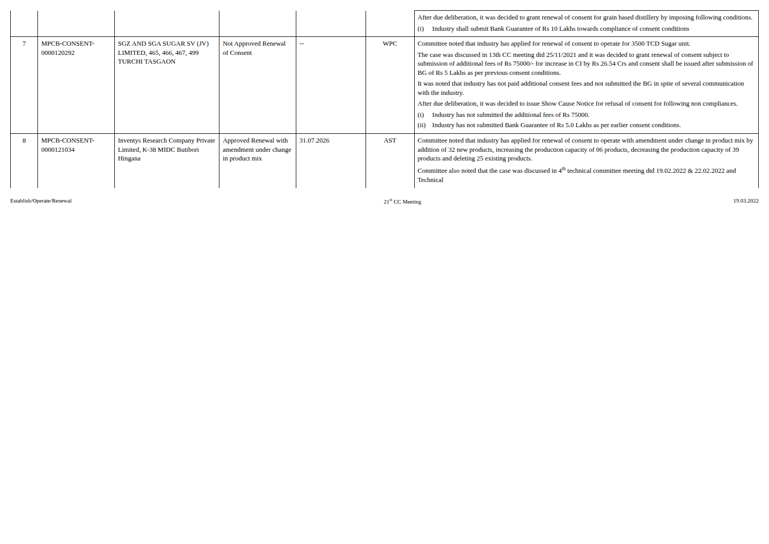| | | | | | | After due deliberation, it was decided to grant renewal of consent for grain based distillery by imposing following conditions. (i) Industry shall submit Bank Guarantee of Rs 10 Lakhs towards compliance of consent conditions |
| 7 | MPCB-CONSENT-0000120292 | SGZ AND SGA SUGAR SV (JV) LIMITED, 465, 466, 467, 499 TURCHI TASGAON | Not Approved Renewal of Consent | -- | WPC | Committee noted that industry has applied for renewal of consent to operate for 3500 TCD Sugar unit. The case was discussed in 13th CC meeting dtd 25/11/2021 and it was decided to grant renewal of consent subject to submission of additional fees of Rs 75000/- for increase in CI by Rs 26.54 Crs and consent shall be issued after submission of BG of Rs 5 Lakhs as per previous consent conditions. It was noted that industry has not paid additional consent fees and not submitted the BG in spite of several communication with the industry. After due deliberation, it was decided to issue Show Cause Notice for refusal of consent for following non compliances. (i) Industry has not submitted the additional fees of Rs 75000. (ii) Industry has not submitted Bank Guarantee of Rs 5.0 Lakhs as per earlier consent conditions. |
| 8 | MPCB-CONSENT-0000121034 | Inventys Research Company Private Limited, K-38 MIDC Butibori Hingana | Approved Renewal with amendment under change in product mix | 31.07.2026 | AST | Committee noted that industry has applied for renewal of consent to operate with amendment under change in product mix by addition of 32 new products, increasing the production capacity of 06 products, decreasing the production capacity of 39 products and deleting 25 existing products. Committee also noted that the case was discussed in 4 th technical committee meeting dtd 19.02.2022 & 22.02.2022 and Technical |
Establish/Operate/Renewal
21st CC Meeting
19.03.2022